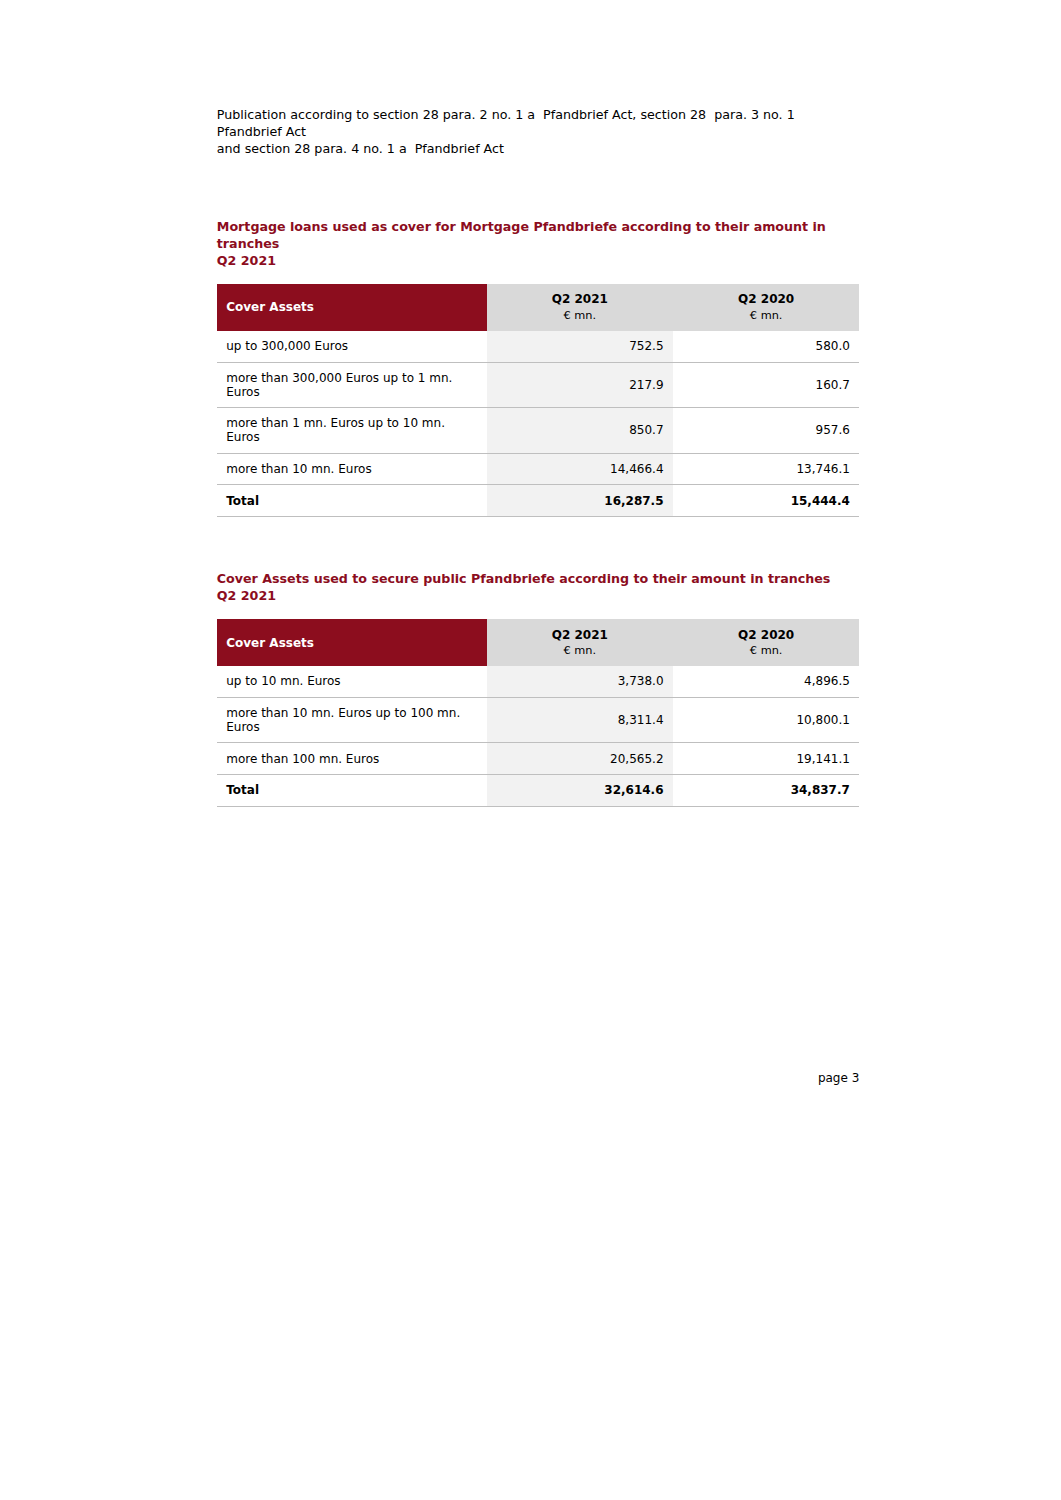Publication according to section 28 para. 2 no. 1 a Pfandbrief Act, section 28 para. 3 no. 1 Pfandbrief Act
and section 28 para. 4 no. 1 a Pfandbrief Act
Mortgage loans used as cover for Mortgage Pfandbriefe according to their amount in tranches Q2 2021
| Cover Assets | Q2 2021 € mn. | Q2 2020 € mn. |
| --- | --- | --- |
| up to 300,000 Euros | 752.5 | 580.0 |
| more than 300,000 Euros up to 1 mn. Euros | 217.9 | 160.7 |
| more than 1 mn. Euros up to 10 mn. Euros | 850.7 | 957.6 |
| more than 10 mn. Euros | 14,466.4 | 13,746.1 |
| Total | 16,287.5 | 15,444.4 |
Cover Assets used to secure public Pfandbriefe according to their amount in tranches Q2 2021
| Cover Assets | Q2 2021 € mn. | Q2 2020 € mn. |
| --- | --- | --- |
| up to 10 mn. Euros | 3,738.0 | 4,896.5 |
| more than 10 mn. Euros up to 100 mn. Euros | 8,311.4 | 10,800.1 |
| more than 100 mn. Euros | 20,565.2 | 19,141.1 |
| Total | 32,614.6 | 34,837.7 |
page 3